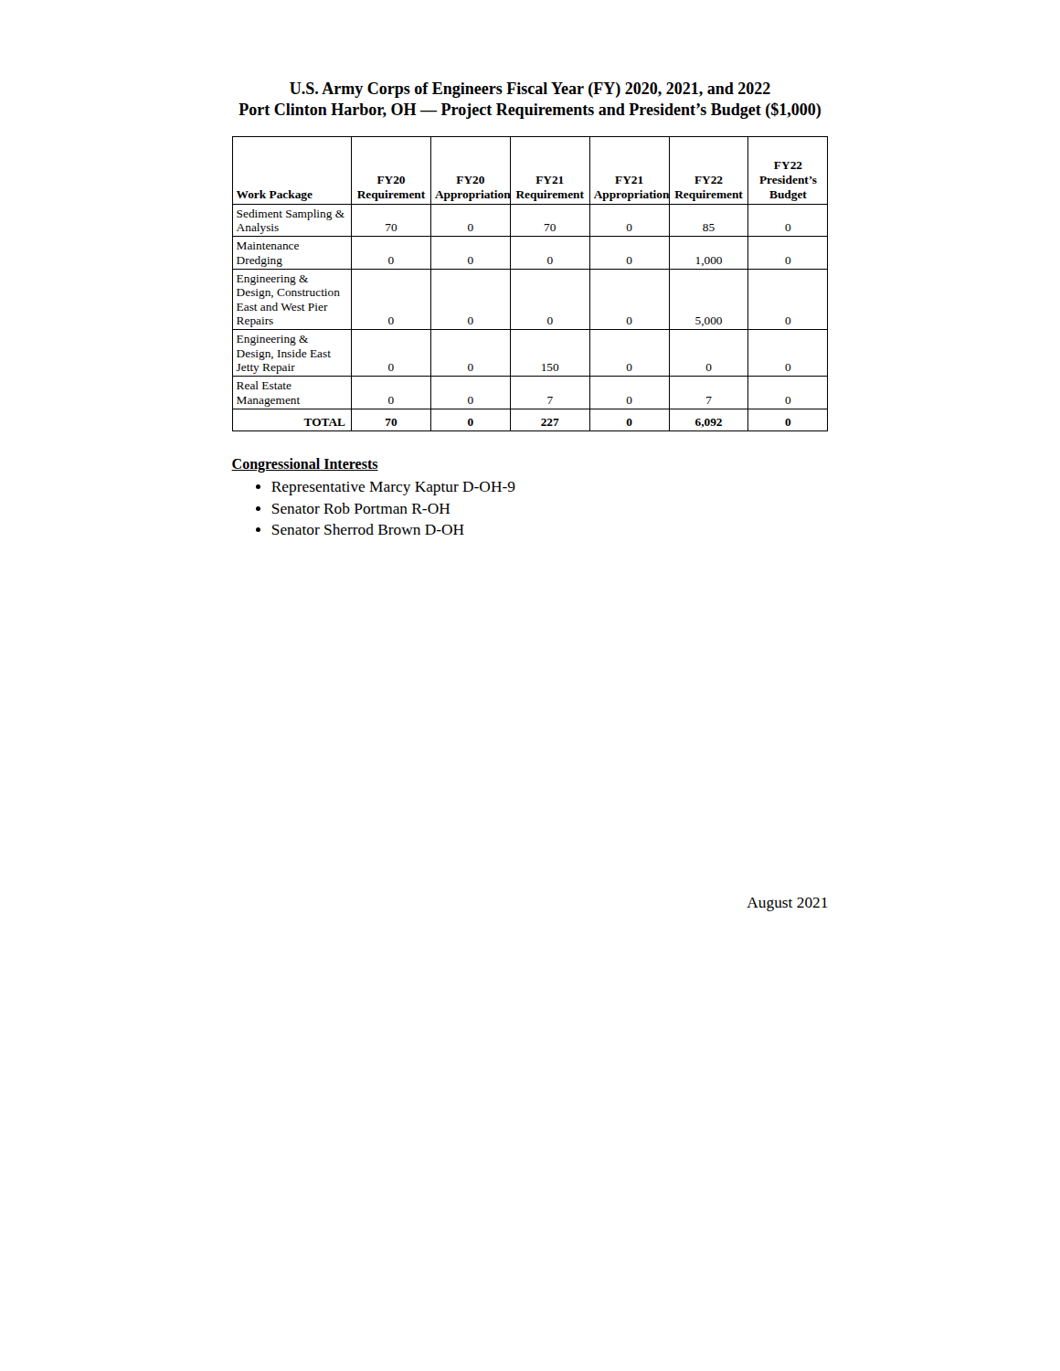U.S. Army Corps of Engineers Fiscal Year (FY) 2020, 2021, and 2022
Port Clinton Harbor, OH — Project Requirements and President’s Budget ($1,000)
| Work Package | FY20 Requirement | FY20 Appropriation | FY21 Requirement | FY21 Appropriation | FY22 Requirement | FY22 President’s Budget |
| --- | --- | --- | --- | --- | --- | --- |
| Sediment Sampling & Analysis | 70 | 0 | 70 | 0 | 85 | 0 |
| Maintenance Dredging | 0 | 0 | 0 | 0 | 1,000 | 0 |
| Engineering & Design, Construction East and West Pier Repairs | 0 | 0 | 0 | 0 | 5,000 | 0 |
| Engineering & Design, Inside East Jetty Repair | 0 | 0 | 150 | 0 | 0 | 0 |
| Real Estate Management | 0 | 0 | 7 | 0 | 7 | 0 |
| TOTAL | 70 | 0 | 227 | 0 | 6,092 | 0 |
Congressional Interests
Representative Marcy Kaptur D-OH-9
Senator Rob Portman R-OH
Senator Sherrod Brown D-OH
August 2021